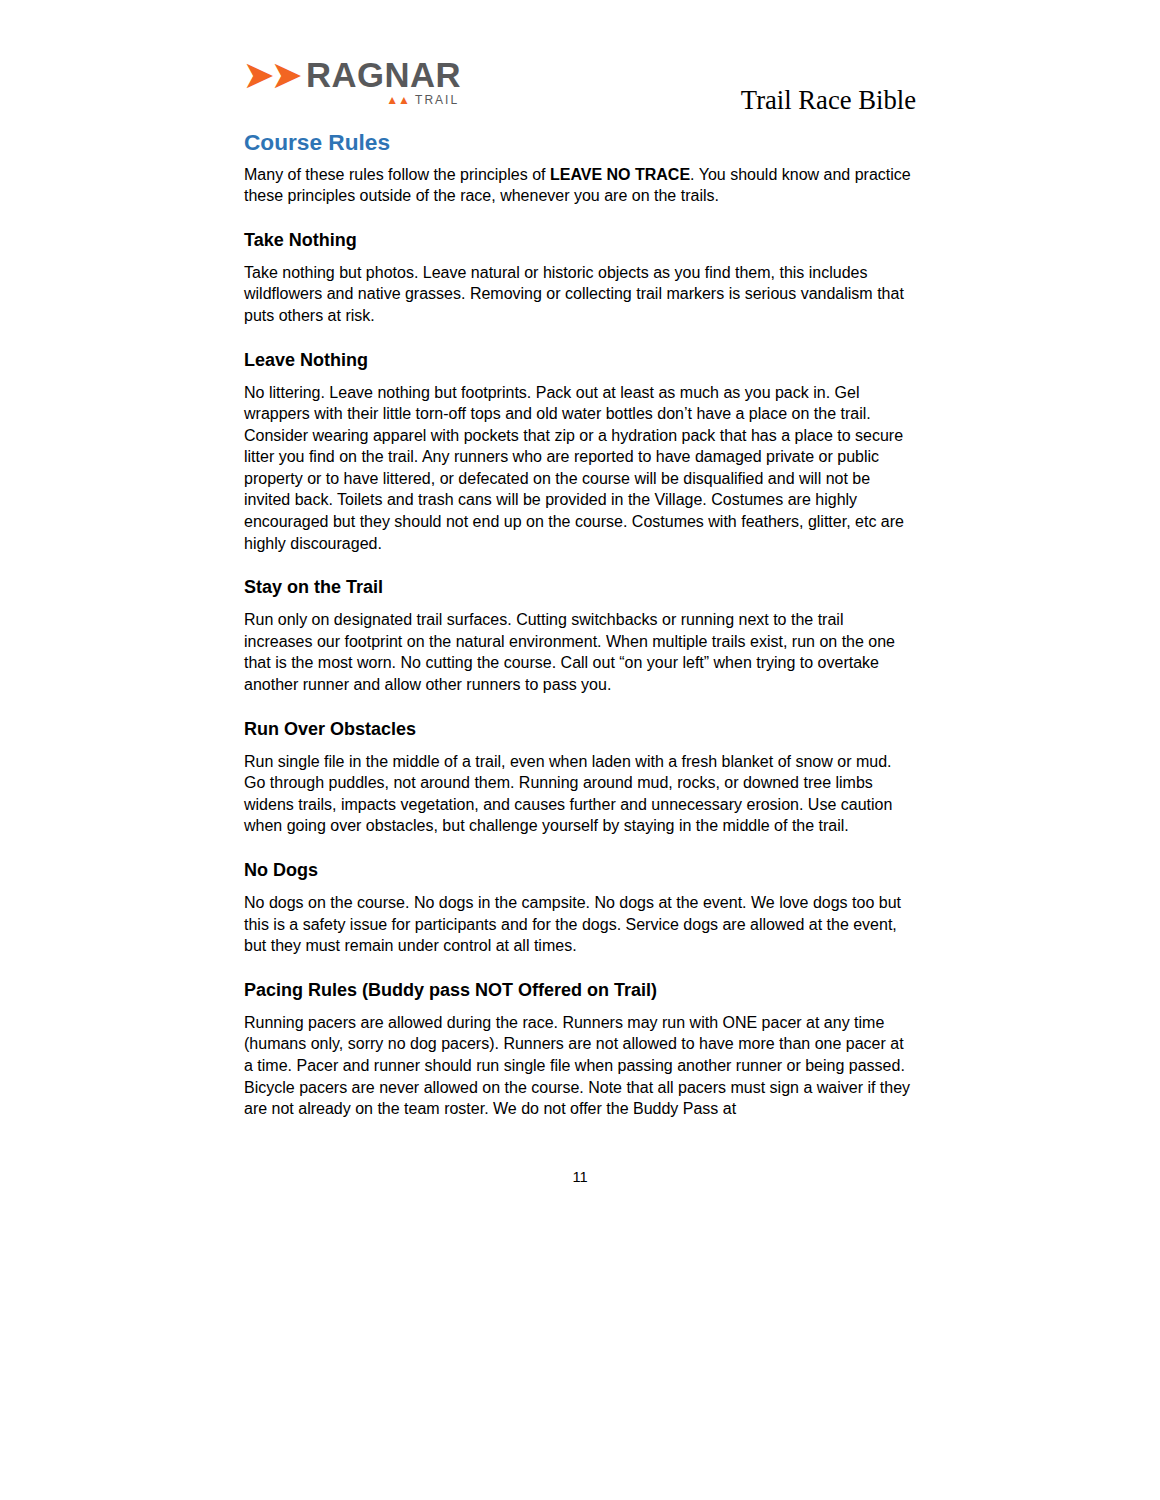➤➤ RAGNAR
▲▲ TRAIL
Trail Race Bible
Course Rules
Many of these rules follow the principles of LEAVE NO TRACE. You should know and practice these principles outside of the race, whenever you are on the trails.
Take Nothing
Take nothing but photos. Leave natural or historic objects as you find them, this includes wildflowers and native grasses. Removing or collecting trail markers is serious vandalism that puts others at risk.
Leave Nothing
No littering. Leave nothing but footprints. Pack out at least as much as you pack in. Gel wrappers with their little torn-off tops and old water bottles don’t have a place on the trail. Consider wearing apparel with pockets that zip or a hydration pack that has a place to secure litter you find on the trail. Any runners who are reported to have damaged private or public property or to have littered, or defecated on the course will be disqualified and will not be invited back. Toilets and trash cans will be provided in the Village. Costumes are highly encouraged but they should not end up on the course. Costumes with feathers, glitter, etc are highly discouraged.
Stay on the Trail
Run only on designated trail surfaces. Cutting switchbacks or running next to the trail increases our footprint on the natural environment. When multiple trails exist, run on the one that is the most worn. No cutting the course. Call out “on your left” when trying to overtake another runner and allow other runners to pass you.
Run Over Obstacles
Run single file in the middle of a trail, even when laden with a fresh blanket of snow or mud. Go through puddles, not around them. Running around mud, rocks, or downed tree limbs widens trails, impacts vegetation, and causes further and unnecessary erosion. Use caution when going over obstacles, but challenge yourself by staying in the middle of the trail.
No Dogs
No dogs on the course. No dogs in the campsite. No dogs at the event. We love dogs too but this is a safety issue for participants and for the dogs. Service dogs are allowed at the event, but they must remain under control at all times.
Pacing Rules (Buddy pass NOT Offered on Trail)
Running pacers are allowed during the race. Runners may run with ONE pacer at any time (humans only, sorry no dog pacers). Runners are not allowed to have more than one pacer at a time. Pacer and runner should run single file when passing another runner or being passed. Bicycle pacers are never allowed on the course. Note that all pacers must sign a waiver if they are not already on the team roster. We do not offer the Buddy Pass at
11